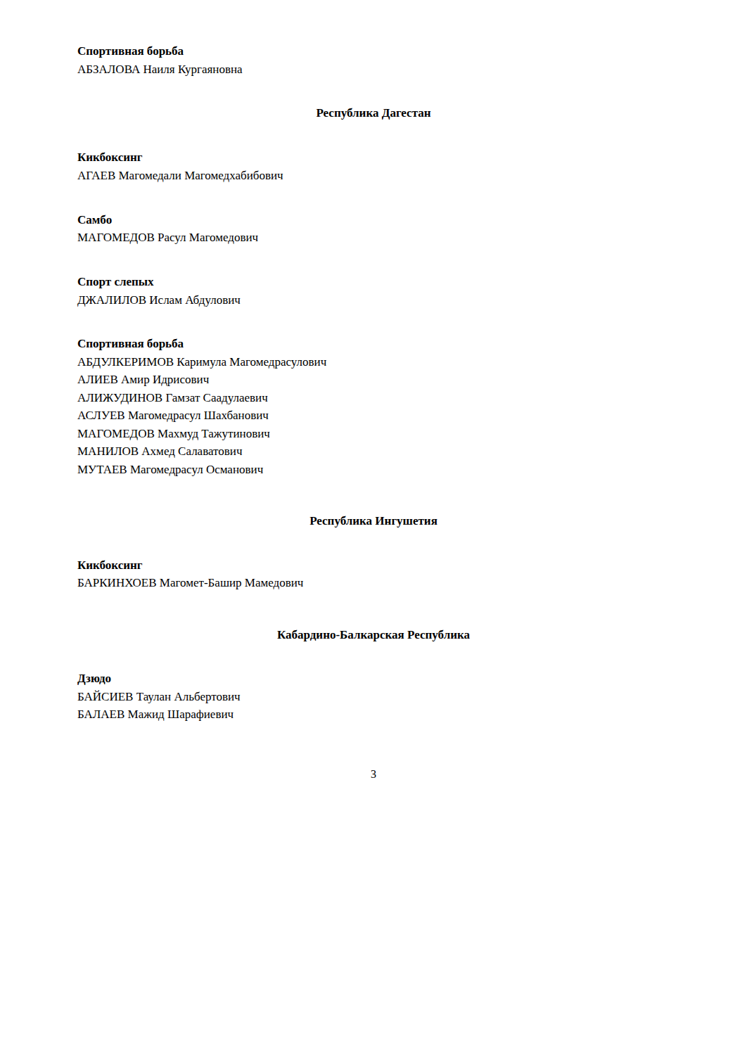Спортивная борьба
АБЗАЛОВА Наиля Кургаяновна
Республика Дагестан
Кикбоксинг
АГАЕВ Магомедали Магомедхабибович
Самбо
МАГОМЕДОВ Расул Магомедович
Спорт слепых
ДЖАЛИЛОВ Ислам Абдулович
Спортивная борьба
АБДУЛКЕРИМОВ Каримула Магомедрасулович
АЛИЕВ Амир Идрисович
АЛИЖУДИНОВ Гамзат Саадулаевич
АСЛУЕВ Магомедрасул Шахбанович
МАГОМЕДОВ Махмуд Тажутинович
МАНИЛОВ Ахмед Салаватович
МУТАЕВ Магомедрасул Османович
Республика Ингушетия
Кикбоксинг
БАРКИНХОЕВ Магомет-Башир Мамедович
Кабардино-Балкарская Республика
Дзюдо
БАЙСИЕВ Таулан Альбертович
БАЛАЕВ Мажид Шарафиевич
3